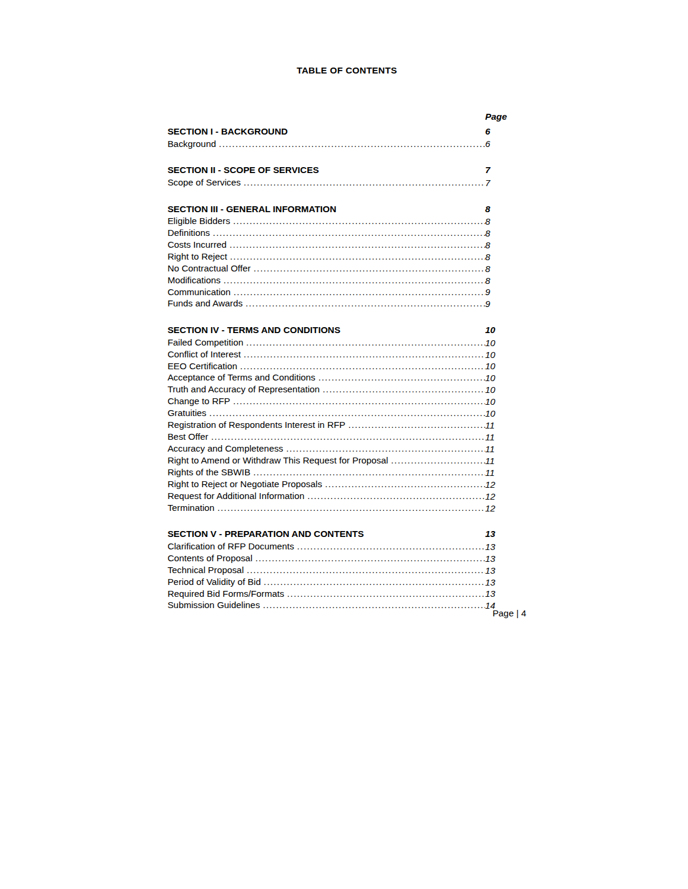TABLE OF CONTENTS
| | Page |
| SECTION I - BACKGROUND | 6 |
| Background ........................................................................................................................................... | 6 |
| SECTION II - SCOPE OF SERVICES | 7 |
| Scope of Services .................................................................................................................................. | 7 |
| SECTION III - GENERAL INFORMATION | 8 |
| Eligible Bidders ..................................................................................................................................... | 8 |
| Definitions ........................................................................................................................................... | 8 |
| Costs Incurred ..................................................................................................................................... | 8 |
| Right to Reject ..................................................................................................................................... | 8 |
| No Contractual Offer ......................................................................................................................... | 8 |
| Modifications ....................................................................................................................................... | 8 |
| Communication .................................................................................................................................... | 9 |
| Funds and Awards ............................................................................................................................... | 9 |
| SECTION IV - TERMS AND CONDITIONS | 10 |
| Failed Competition ............................................................................................................................. | 10 |
| Conflict of Interest .............................................................................................................................. | 10 |
| EEO Certification ................................................................................................................................. | 10 |
| Acceptance of Terms and Conditions ..................................................................................................... | 10 |
| Truth and Accuracy of Representation .................................................................................................. | 10 |
| Change to RFP ..................................................................................................................................... | 10 |
| Gratuities ............................................................................................................................................ | 10 |
| Registration of Respondents Interest in RFP ........................................................................................... | 11 |
| Best Offer ............................................................................................................................................ | 11 |
| Accuracy and Completeness ................................................................................................................. | 11 |
| Right to Amend or Withdraw This Request for Proposal ......................................................................... | 11 |
| Rights of the SBWIB .............................................................................................................................. | 11 |
| Right to Reject or Negotiate Proposals .................................................................................................. | 12 |
| Request for Additional Information ....................................................................................................... | 12 |
| Termination ........................................................................................................................................ | 12 |
| SECTION V - PREPARATION AND CONTENTS | 13 |
| Clarification of RFP Documents .............................................................................................................. | 13 |
| Contents of Proposal ......................................................................................................................... | 13 |
| Technical Proposal .............................................................................................................................. | 13 |
| Period of Validity of Bid ....................................................................................................................... | 13 |
| Required Bid Forms/Formats ................................................................................................................. | 13 |
| Submission Guidelines ........................................................................................................................ | 14 |
Page | 4